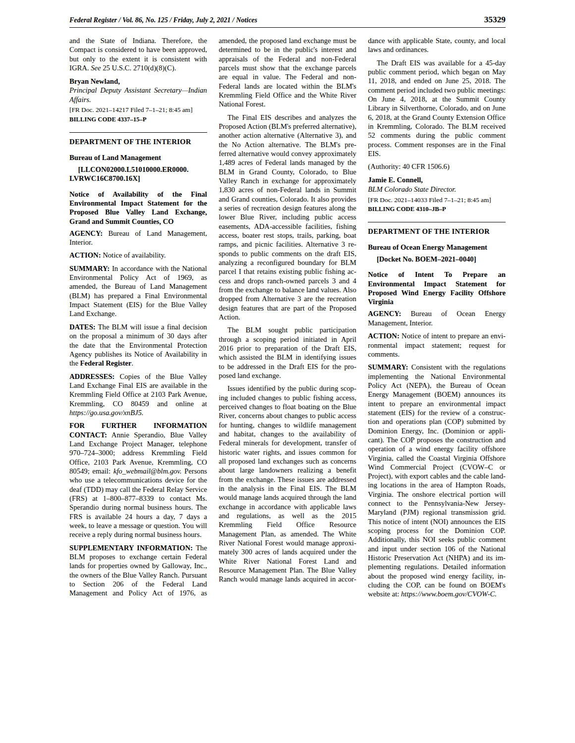Federal Register / Vol. 86, No. 125 / Friday, July 2, 2021 / Notices
35329
and the State of Indiana. Therefore, the Compact is considered to have been approved, but only to the extent it is consistent with IGRA. See 25 U.S.C. 2710(d)(8)(C).
Bryan Newland,
Principal Deputy Assistant Secretary—Indian Affairs.
[FR Doc. 2021–14217 Filed 7–1–21; 8:45 am]
BILLING CODE 4337–15–P
DEPARTMENT OF THE INTERIOR
Bureau of Land Management
[LLCON02000.L51010000.ER0000. LVRWC16C8700.16X]
Notice of Availability of the Final Environmental Impact Statement for the Proposed Blue Valley Land Exchange, Grand and Summit Counties, CO
AGENCY: Bureau of Land Management, Interior.
ACTION: Notice of availability.
SUMMARY: In accordance with the National Environmental Policy Act of 1969, as amended, the Bureau of Land Management (BLM) has prepared a Final Environmental Impact Statement (EIS) for the Blue Valley Land Exchange.
DATES: The BLM will issue a final decision on the proposal a minimum of 30 days after the date that the Environmental Protection Agency publishes its Notice of Availability in the Federal Register.
ADDRESSES: Copies of the Blue Valley Land Exchange Final EIS are available in the Kremmling Field Office at 2103 Park Avenue, Kremmling, CO 80459 and online at https://go.usa.gov/xnBJ5.
FOR FURTHER INFORMATION CONTACT: Annie Sperandio, Blue Valley Land Exchange Project Manager, telephone 970–724–3000; address Kremmling Field Office, 2103 Park Avenue, Kremmling, CO 80549; email: kfo_webmail@blm.gov. Persons who use a telecommunications device for the deaf (TDD) may call the Federal Relay Service (FRS) at 1–800–877–8339 to contact Ms. Sperandio during normal business hours. The FRS is available 24 hours a day, 7 days a week, to leave a message or question. You will receive a reply during normal business hours.
SUPPLEMENTARY INFORMATION: The BLM proposes to exchange certain Federal lands for properties owned by Galloway, Inc., the owners of the Blue Valley Ranch. Pursuant to Section 206 of the Federal Land Management and Policy Act of 1976, as amended, the proposed land exchange must be determined to be in the public's interest and appraisals of the Federal and non-Federal parcels must show that the exchange parcels are equal in value. The Federal and non-Federal lands are located within the BLM's Kremmling Field Office and the White River National Forest.
The Final EIS describes and analyzes the Proposed Action (BLM's preferred alternative), another action alternative (Alternative 3), and the No Action alternative. The BLM's preferred alternative would convey approximately 1,489 acres of Federal lands managed by the BLM in Grand County, Colorado, to Blue Valley Ranch in exchange for approximately 1,830 acres of non-Federal lands in Summit and Grand counties, Colorado. It also provides a series of recreation design features along the lower Blue River, including public access easements, ADA-accessible facilities, fishing access, boater rest stops, trails, parking, boat ramps, and picnic facilities. Alternative 3 responds to public comments on the draft EIS, analyzing a reconfigured boundary for BLM parcel I that retains existing public fishing access and drops ranch-owned parcels 3 and 4 from the exchange to balance land values. Also dropped from Alternative 3 are the recreation design features that are part of the Proposed Action.
The BLM sought public participation through a scoping period initiated in April 2016 prior to preparation of the Draft EIS, which assisted the BLM in identifying issues to be addressed in the Draft EIS for the proposed land exchange.
Issues identified by the public during scoping included changes to public fishing access, perceived changes to float boating on the Blue River, concerns about changes to public access for hunting, changes to wildlife management and habitat, changes to the availability of Federal minerals for development, transfer of historic water rights, and issues common for all proposed land exchanges such as concerns about large landowners realizing a benefit from the exchange. These issues are addressed in the analysis in the Final EIS. The BLM would manage lands acquired through the land exchange in accordance with applicable laws and regulations, as well as the 2015 Kremmling Field Office Resource Management Plan, as amended. The White River National Forest would manage approximately 300 acres of lands acquired under the White River National Forest Land and Resource Management Plan. The Blue Valley Ranch would manage lands acquired in accordance with applicable State, county, and local laws and ordinances.
The Draft EIS was available for a 45-day public comment period, which began on May 11, 2018, and ended on June 25, 2018. The comment period included two public meetings: On June 4, 2018, at the Summit County Library in Silverthorne, Colorado, and on June 6, 2018, at the Grand County Extension Office in Kremmling, Colorado. The BLM received 52 comments during the public comment process. Comment responses are in the Final EIS.
(Authority: 40 CFR 1506.6)
Jamie E. Connell,
BLM Colorado State Director.
[FR Doc. 2021–14033 Filed 7–1–21; 8:45 am]
BILLING CODE 4310–JB–P
DEPARTMENT OF THE INTERIOR
Bureau of Ocean Energy Management
[Docket No. BOEM–2021–0040]
Notice of Intent To Prepare an Environmental Impact Statement for Proposed Wind Energy Facility Offshore Virginia
AGENCY: Bureau of Ocean Energy Management, Interior.
ACTION: Notice of intent to prepare an environmental impact statement; request for comments.
SUMMARY: Consistent with the regulations implementing the National Environmental Policy Act (NEPA), the Bureau of Ocean Energy Management (BOEM) announces its intent to prepare an environmental impact statement (EIS) for the review of a construction and operations plan (COP) submitted by Dominion Energy, Inc. (Dominion or applicant). The COP proposes the construction and operation of a wind energy facility offshore Virginia, called the Coastal Virginia Offshore Wind Commercial Project (CVOW–C or Project), with export cables and the cable landing locations in the area of Hampton Roads, Virginia. The onshore electrical portion will connect to the Pennsylvania-New Jersey-Maryland (PJM) regional transmission grid. This notice of intent (NOI) announces the EIS scoping process for the Dominion COP. Additionally, this NOI seeks public comment and input under section 106 of the National Historic Preservation Act (NHPA) and its implementing regulations. Detailed information about the proposed wind energy facility, including the COP, can be found on BOEM's website at: https://www.boem.gov/CVOW-C.